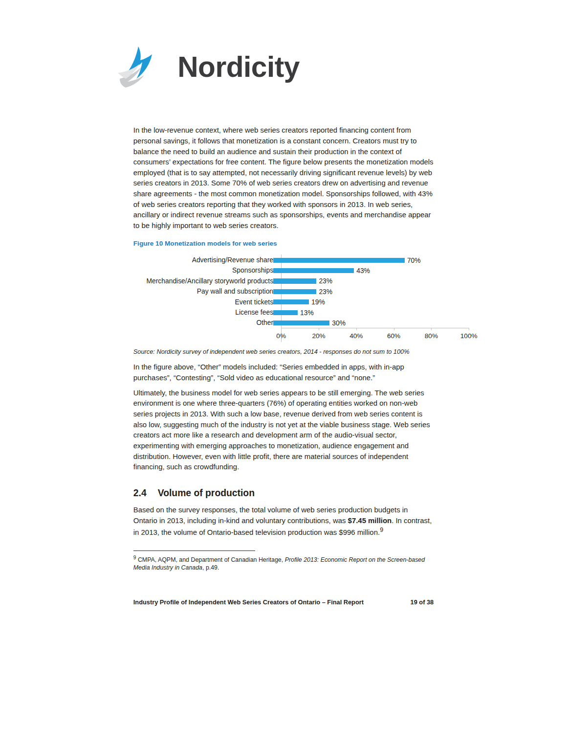Nordicity
In the low-revenue context, where web series creators reported financing content from personal savings, it follows that monetization is a constant concern. Creators must try to balance the need to build an audience and sustain their production in the context of consumers’ expectations for free content. The figure below presents the monetization models employed (that is to say attempted, not necessarily driving significant revenue levels) by web series creators in 2013. Some 70% of web series creators drew on advertising and revenue share agreements - the most common monetization model. Sponsorships followed, with 43% of web series creators reporting that they worked with sponsors in 2013. In web series, ancillary or indirect revenue streams such as sponsorships, events and merchandise appear to be highly important to web series creators.
Figure 10 Monetization models for web series
| Advertising/Revenue share | 70% |
| Sponsorships | 43% |
| Merchandise/Ancillary storyworld products | 23% |
| Pay wall and subscription | 23% |
| Event tickets | 19% |
| License fees | 13% |
| Other | 30% |
0%
20%
40%
60%
80%
100%
Source: Nordicity survey of independent web series creators, 2014 - responses do not sum to 100%
In the figure above, “Other” models included: “Series embedded in apps, with in-app purchases”, “Contesting”, “Sold video as educational resource” and “none.”
Ultimately, the business model for web series appears to be still emerging. The web series environment is one where three-quarters (76%) of operating entities worked on non-web series projects in 2013. With such a low base, revenue derived from web series content is also low, suggesting much of the industry is not yet at the viable business stage. Web series creators act more like a research and development arm of the audio-visual sector, experimenting with emerging approaches to monetization, audience engagement and distribution. However, even with little profit, there are material sources of independent financing, such as crowdfunding.
2.4 Volume of production
Based on the survey responses, the total volume of web series production budgets in Ontario in 2013, including in-kind and voluntary contributions, was $7.45 million. In contrast, in 2013, the volume of Ontario-based television production was $996 million.9
9 CMPA, AQPM, and Department of Canadian Heritage, Profile 2013: Economic Report on the Screen-based Media Industry in Canada, p.49.
Industry Profile of Independent Web Series Creators of Ontario – Final Report 19 of 38